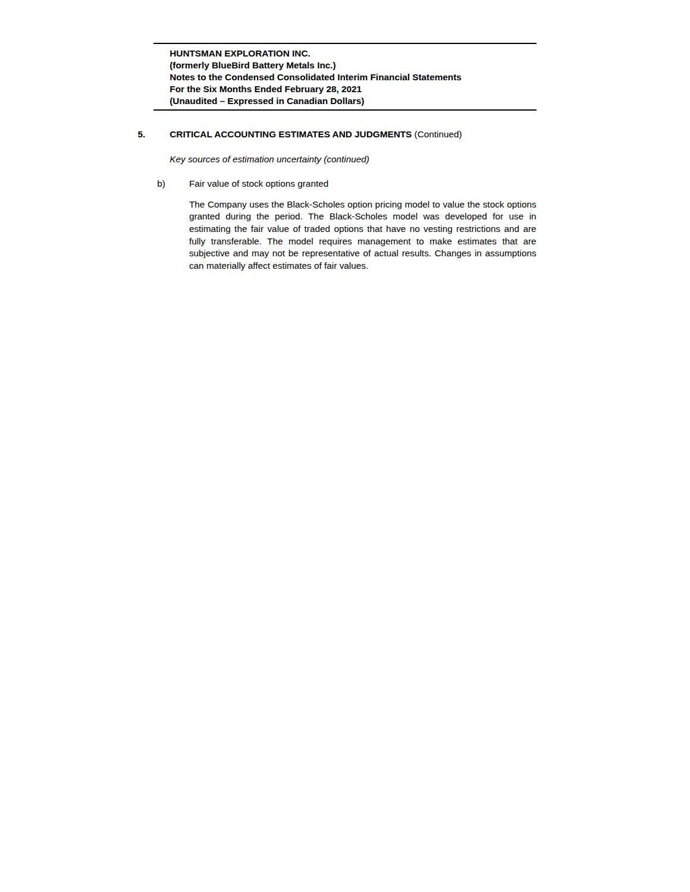HUNTSMAN EXPLORATION INC.
(formerly BlueBird Battery Metals Inc.)
Notes to the Condensed Consolidated Interim Financial Statements
For the Six Months Ended February 28, 2021
(Unaudited – Expressed in Canadian Dollars)
5. CRITICAL ACCOUNTING ESTIMATES AND JUDGMENTS (Continued)
Key sources of estimation uncertainty (continued)
b) Fair value of stock options granted
The Company uses the Black-Scholes option pricing model to value the stock options granted during the period. The Black-Scholes model was developed for use in estimating the fair value of traded options that have no vesting restrictions and are fully transferable. The model requires management to make estimates that are subjective and may not be representative of actual results. Changes in assumptions can materially affect estimates of fair values.